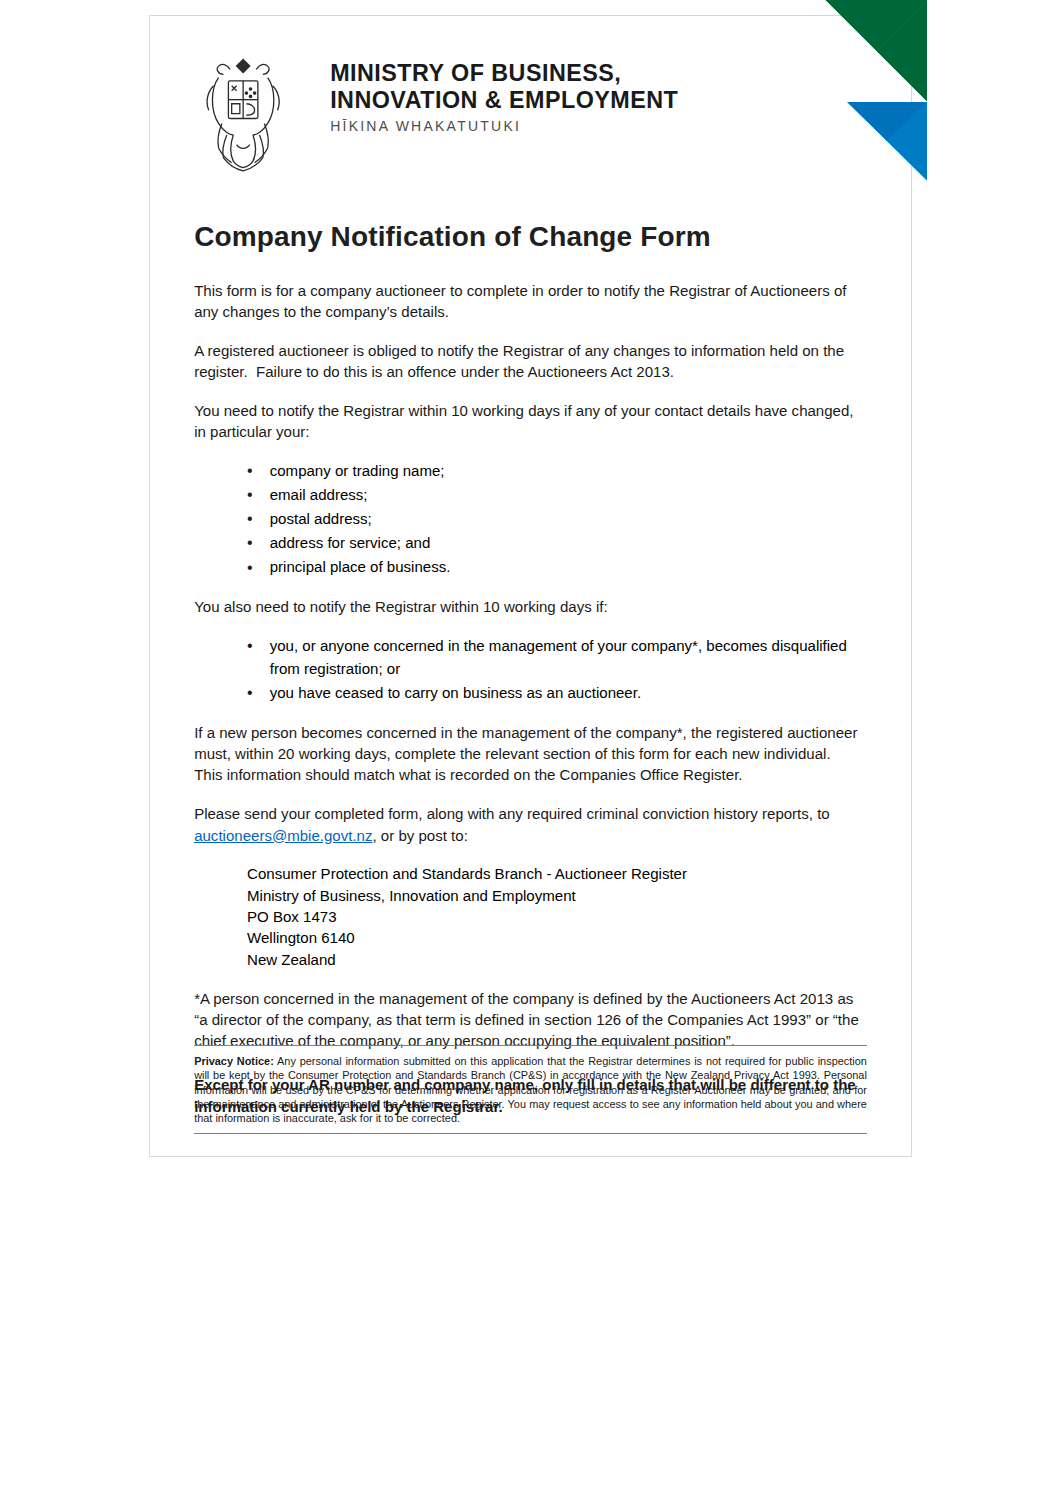Ministry of Business,
Innovation & Employment
Hīkina Whakatutuki
Company Notification of Change Form
This form is for a company auctioneer to complete in order to notify the Registrar of Auctioneers of any changes to the company’s details.
A registered auctioneer is obliged to notify the Registrar of any changes to information held on the register. Failure to do this is an offence under the Auctioneers Act 2013.
You need to notify the Registrar within 10 working days if any of your contact details have changed, in particular your:
company or trading name;
email address;
postal address;
address for service; and
principal place of business.
You also need to notify the Registrar within 10 working days if:
you, or anyone concerned in the management of your company*, becomes disqualified from registration; or
you have ceased to carry on business as an auctioneer.
If a new person becomes concerned in the management of the company*, the registered auctioneer must, within 20 working days, complete the relevant section of this form for each new individual. This information should match what is recorded on the Companies Office Register.
Please send your completed form, along with any required criminal conviction history reports, to auctioneers@mbie.govt.nz, or by post to:
Consumer Protection and Standards Branch - Auctioneer Register
Ministry of Business, Innovation and Employment
PO Box 1473
Wellington 6140
New Zealand
*A person concerned in the management of the company is defined by the Auctioneers Act 2013 as “a director of the company, as that term is defined in section 126 of the Companies Act 1993” or “the chief executive of the company, or any person occupying the equivalent position”.
Except for your AR number and company name, only fill in details that will be different to the information currently held by the Registrar.
Privacy Notice: Any personal information submitted on this application that the Registrar determines is not required for public inspection will be kept by the Consumer Protection and Standards Branch (CP&S) in accordance with the New Zealand Privacy Act 1993. Personal information will be used by the CP&S for determining whether application for registration as a Register Auctioneer may be granted, and for the maintenance and administration of the Auctioneers Register. You may request access to see any information held about you and where that information is inaccurate, ask for it to be corrected.